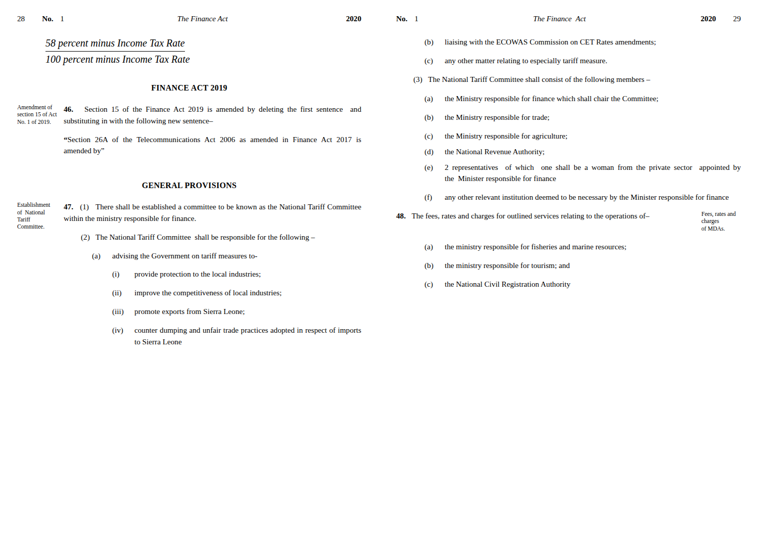28 No. 1 The Finance Act 2020
58 percent minus Income Tax Rate 100 percent minus Income Tax Rate
FINANCE ACT 2019
Amendment of section 15 of Act No. 1 of 2019.
46. Section 15 of the Finance Act 2019 is amended by deleting the first sentence and substituting in with the following new sentence–
“Section 26A of the Telecommunications Act 2006 as amended in Finance Act 2017 is amended by”
GENERAL PROVISIONS
Establishment of National Tariff Committee.
47. (1) There shall be established a committee to be known as the National Tariff Committee within the ministry responsible for finance.
(2) The National Tariff Committee shall be responsible for the following –
(a) advising the Government on tariff measures to-
(i) provide protection to the local industries;
(ii) improve the competitiveness of local industries;
(iii) promote exports from Sierra Leone;
(iv) counter dumping and unfair trade practices adopted in respect of imports to Sierra Leone
No. 1 The Finance Act 2020 29
(b) liaising with the ECOWAS Commission on CET Rates amendments;
(c) any other matter relating to especially tariff measure.
(3) The National Tariff Committee shall consist of the following members –
(a) the Ministry responsible for finance which shall chair the Committee;
(b) the Ministry responsible for trade;
(c) the Ministry responsible for agriculture;
(d) the National Revenue Authority;
(e) 2 representatives of which one shall be a woman from the private sector appointed by the Minister responsible for finance
(f) any other relevant institution deemed to be necessary by the Minister responsible for finance
48. The fees, rates and charges for outlined services relating to the operations of–
Fees, rates and charges of MDAs.
(a) the ministry responsible for fisheries and marine resources;
(b) the ministry responsible for tourism; and
(c) the National Civil Registration Authority